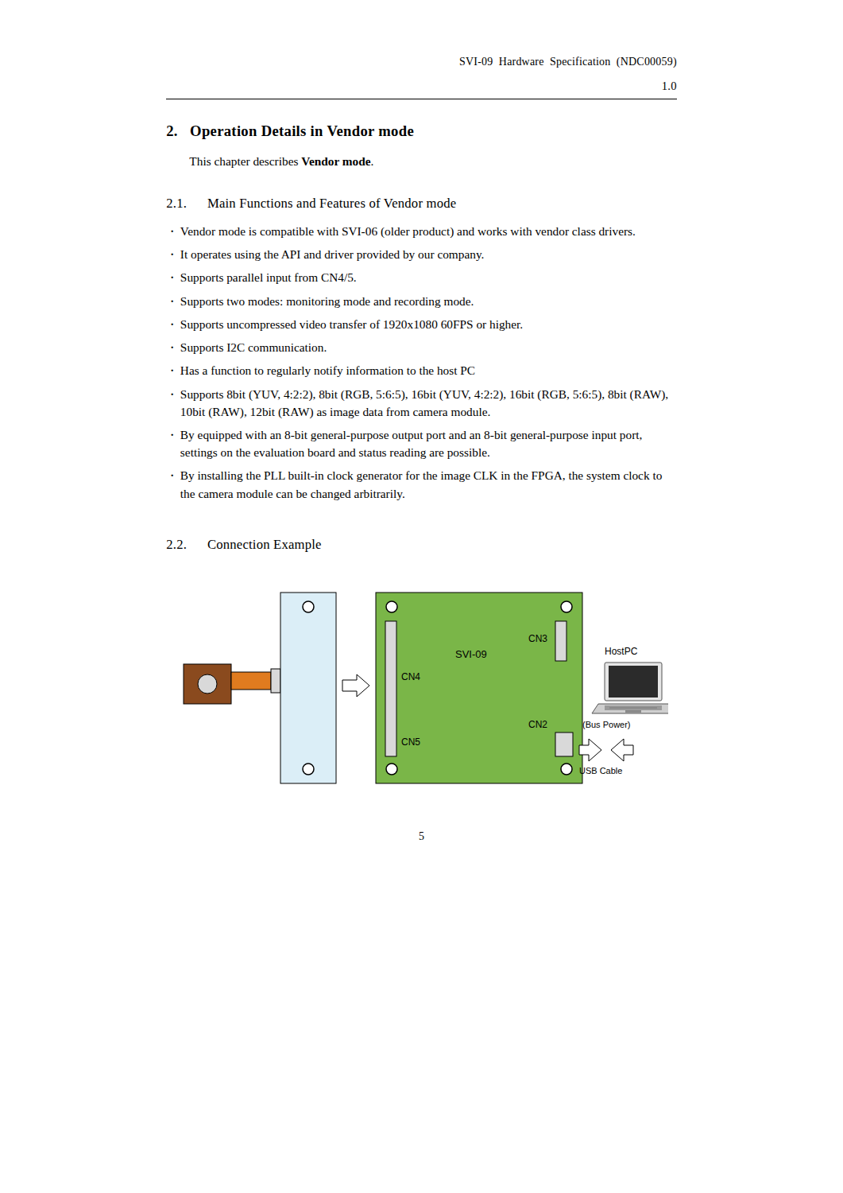SVI-09 Hardware Specification (NDC00059)
1.0
2. Operation Details in Vendor mode
This chapter describes Vendor mode.
2.1. Main Functions and Features of Vendor mode
Vendor mode is compatible with SVI-06 (older product) and works with vendor class drivers.
It operates using the API and driver provided by our company.
Supports parallel input from CN4/5.
Supports two modes: monitoring mode and recording mode.
Supports uncompressed video transfer of 1920x1080 60FPS or higher.
Supports I2C communication.
Has a function to regularly notify information to the host PC
Supports 8bit (YUV, 4:2:2), 8bit (RGB, 5:6:5), 16bit (YUV, 4:2:2), 16bit (RGB, 5:6:5), 8bit (RAW), 10bit (RAW), 12bit (RAW) as image data from camera module.
By equipped with an 8-bit general-purpose output port and an 8-bit general-purpose input port, settings on the evaluation board and status reading are possible.
By installing the PLL built-in clock generator for the image CLK in the FPGA, the system clock to the camera module can be changed arbitrarily.
2.2. Connection Example
CN4 CN5 CN3 CN2 SVI-09 (Bus Power) USB Cable HostPC
5